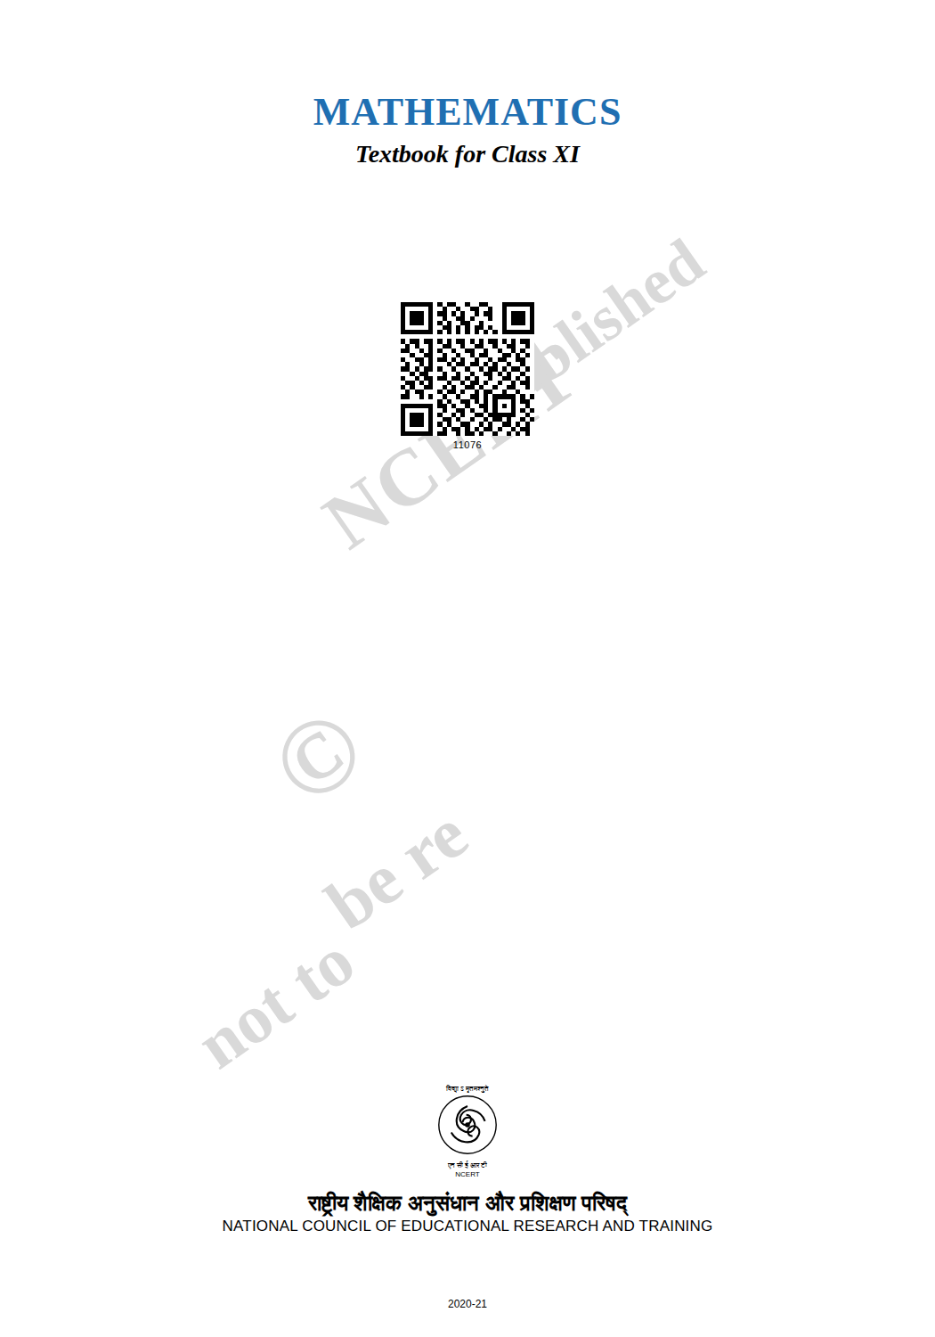NCERT
published
©
be re
not to
MATHEMATICS
Textbook for Class XI
11076
विद्या ऽ मृतमश्नुते
एन सी ई आर टी
NCERT
राष्ट्रीय शैक्षिक अनुसंधान और प्रशिक्षण परिषद्
NATIONAL COUNCIL OF EDUCATIONAL RESEARCH AND TRAINING
2020-21